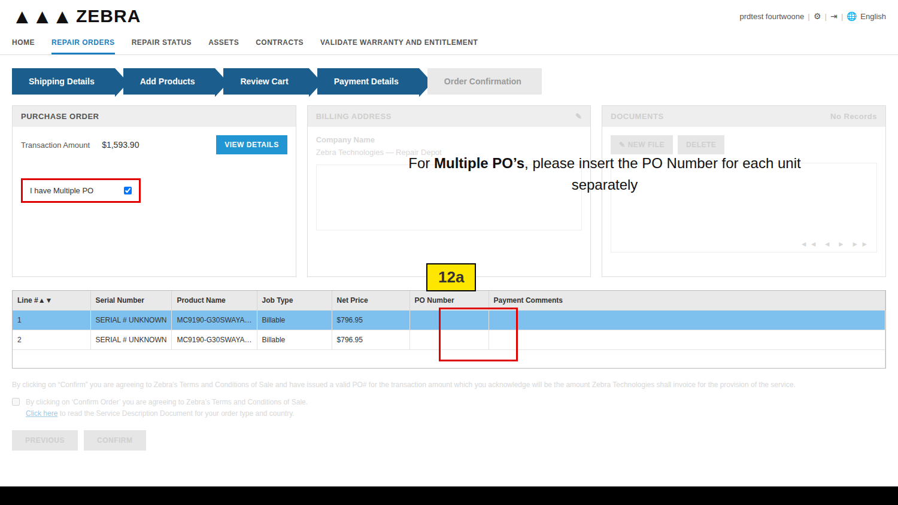▲▲▲ ZEBRA
prdtest fourtwoone | ⚙ | ⇥ | 🌐 English
HOME
REPAIR ORDERS
REPAIR STATUS
ASSETS
CONTRACTS
VALIDATE WARRANTY AND ENTITLEMENT
Shipping Details
Add Products
Review Cart
Payment Details
Order Confirmation
For Multiple PO’s, please insert the PO Number for each unit separately
12a
PURCHASE ORDER
Transaction Amount $1,593.90 VIEW DETAILS
I have Multiple PO
BILLING ADDRESS ✎
Company Name
Zebra Technologies — Repair Depot
DOCUMENTS No Records
✎ NEW FILE DELETE
◄◄ ◄ ► ►►
| Line #▲▼ | Serial Number | Product Name | Job Type | Net Price | PO Number | Payment Comments |
| --- | --- | --- | --- | --- | --- | --- |
| 1 | SERIAL # UNKNOWN | MC9190-G30SWAYA… | Billable | $796.95 | | |
| 2 | SERIAL # UNKNOWN | MC9190-G30SWAYA… | Billable | $796.95 | | |
By clicking on “Confirm” you are agreeing to Zebra’s Terms and Conditions of Sale and have issued a valid PO# for the transaction amount which you acknowledge will be the amount Zebra Technologies shall invoice for the provision of the service.
By clicking on ‘Confirm Order’ you are agreeing to Zebra’s Terms and Conditions of Sale.
Click here to read the Service Description Document for your order type and country.
PREVIOUS CONFIRM